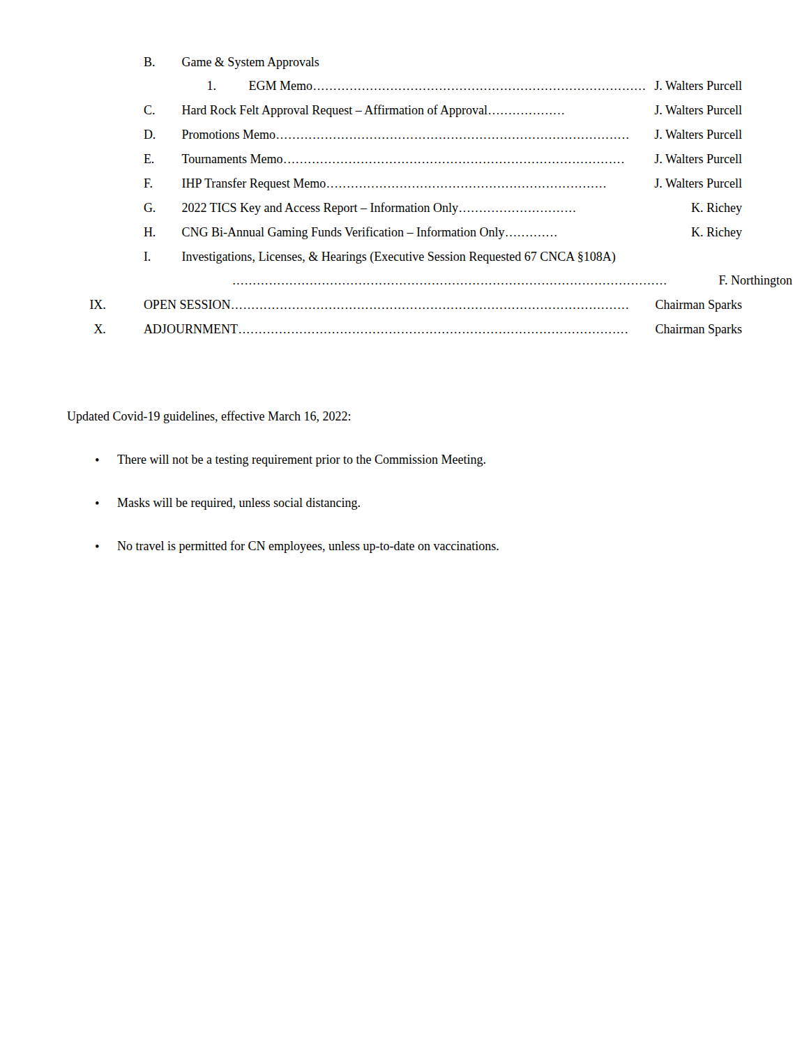| | B. | Game & System Approvals |
| | | / 1. / EGM Memo .................................................................................. J. Walters Purcell / |
| | C. | Hard Rock Felt Approval Request – Affirmation of Approval ................... J. Walters Purcell |
| | D. | Promotions Memo ....................................................................................... J. Walters Purcell |
| | E. | Tournaments Memo .................................................................................... J. Walters Purcell |
| | F. | IHP Transfer Request Memo ..................................................................... J. Walters Purcell |
| | G. | 2022 TICS Key and Access Report – Information Only ............................. K. Richey |
| | H. | CNG Bi-Annual Gaming Funds Verification – Information Only ............. K. Richey |
| | I. | Investigations, Licenses, & Hearings (Executive Session Requested 67 CNCA §108A) ........................................................................................................... F. Northington |
| IX. | OPEN SESSION .................................................................................................. Chairman Sparks |
| X. | ADJOURNMENT ................................................................................................ Chairman Sparks |
Updated Covid-19 guidelines, effective March 16, 2022:
There will not be a testing requirement prior to the Commission Meeting.
Masks will be required, unless social distancing.
No travel is permitted for CN employees, unless up-to-date on vaccinations.